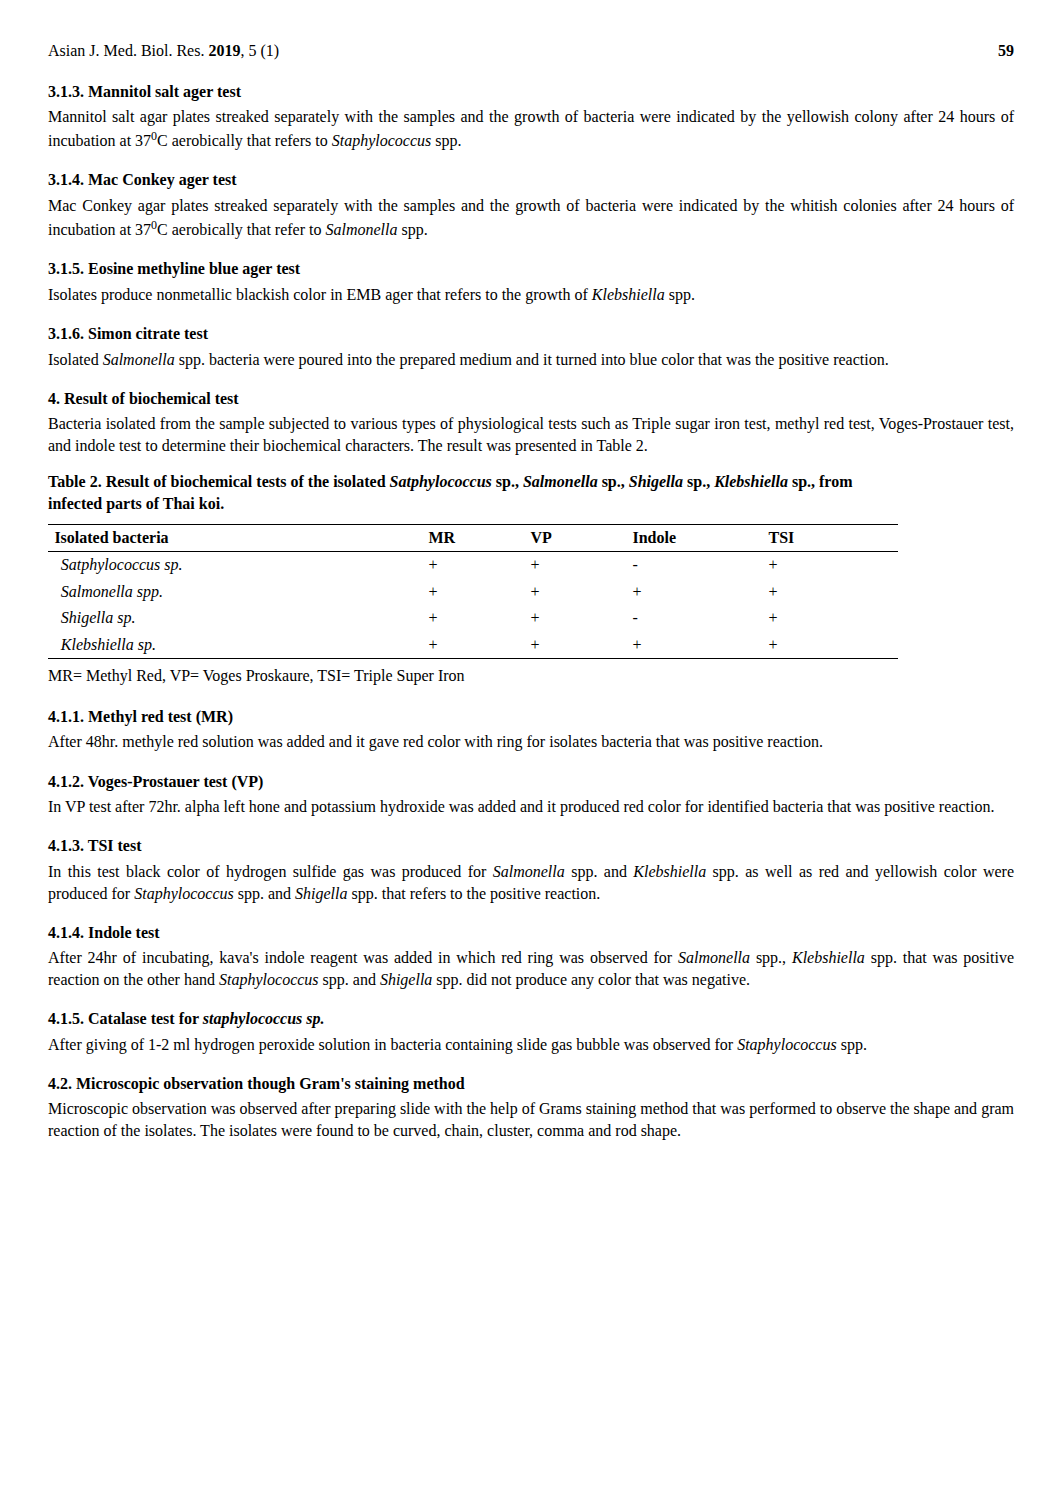Asian J. Med. Biol. Res. 2019, 5 (1)
59
3.1.3. Mannitol salt ager test
Mannitol salt agar plates streaked separately with the samples and the growth of bacteria were indicated by the yellowish colony after 24 hours of incubation at 370 C aerobically that refers to Staphylococcus spp.
3.1.4. Mac Conkey ager test
Mac Conkey agar plates streaked separately with the samples and the growth of bacteria were indicated by the whitish colonies after 24 hours of incubation at 370 C aerobically that refer to Salmonella spp.
3.1.5. Eosine methyline blue ager test
Isolates produce nonmetallic blackish color in EMB ager that refers to the growth of Klebshiella spp.
3.1.6. Simon citrate test
Isolated Salmonella spp. bacteria were poured into the prepared medium and it turned into blue color that was the positive reaction.
4. Result of biochemical test
Bacteria isolated from the sample subjected to various types of physiological tests such as Triple sugar iron test, methyl red test, Voges-Prostauer test, and indole test to determine their biochemical characters. The result was presented in Table 2.
Table 2. Result of biochemical tests of the isolated Satphylococcus sp., Salmonella sp., Shigella sp., Klebshiella sp., from infected parts of Thai koi.
| Isolated bacteria | MR | VP | Indole | TSI |
| --- | --- | --- | --- | --- |
| Satphylococcus sp. | + | + | - | + |
| Salmonella spp. | + | + | + | + |
| Shigella sp. | + | + | - | + |
| Klebshiella sp. | + | + | + | + |
MR= Methyl Red, VP= Voges Proskaure, TSI= Triple Super Iron
4.1.1. Methyl red test (MR)
After 48hr. methyle red solution was added and it gave red color with ring for isolates bacteria that was positive reaction.
4.1.2. Voges-Prostauer test (VP)
In VP test after 72hr. alpha left hone and potassium hydroxide was added and it produced red color for identified bacteria that was positive reaction.
4.1.3. TSI test
In this test black color of hydrogen sulfide gas was produced for Salmonella spp. and Klebshiella spp. as well as red and yellowish color were produced for Staphylococcus spp. and Shigella spp. that refers to the positive reaction.
4.1.4. Indole test
After 24hr of incubating, kava's indole reagent was added in which red ring was observed for Salmonella spp., Klebshiella spp. that was positive reaction on the other hand Staphylococcus spp. and Shigella spp. did not produce any color that was negative.
4.1.5. Catalase test for staphylococcus sp.
After giving of 1-2 ml hydrogen peroxide solution in bacteria containing slide gas bubble was observed for Staphylococcus spp.
4.2. Microscopic observation though Gram's staining method
Microscopic observation was observed after preparing slide with the help of Grams staining method that was performed to observe the shape and gram reaction of the isolates. The isolates were found to be curved, chain, cluster, comma and rod shape.